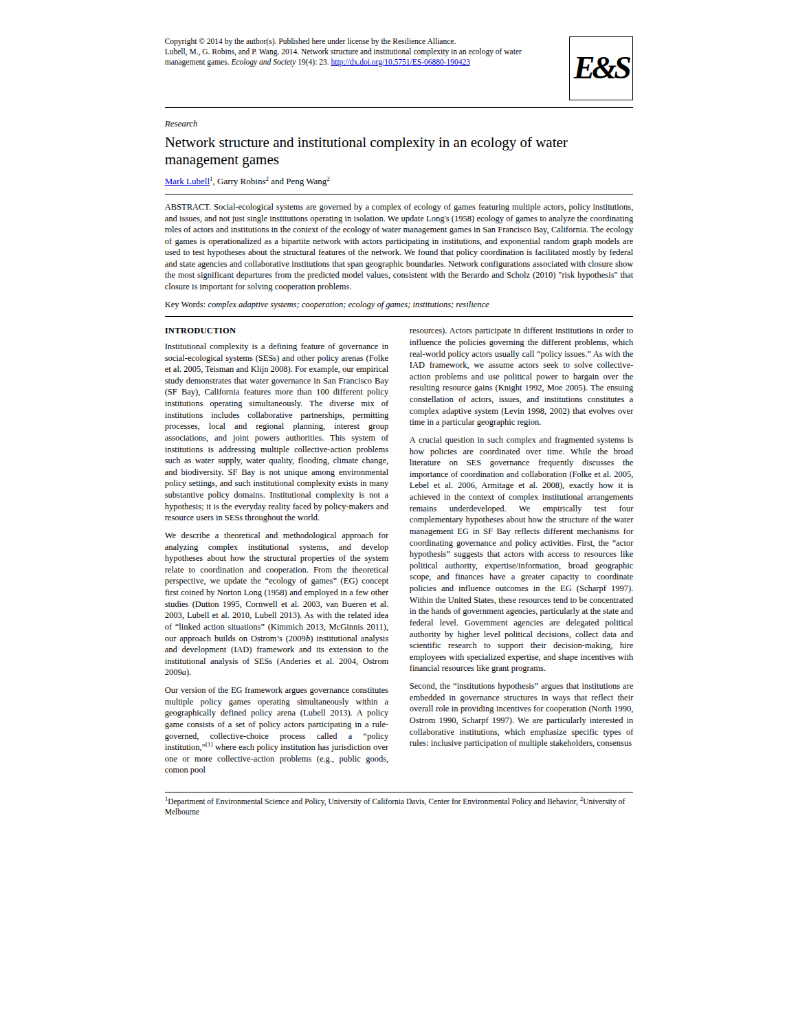Copyright © 2014 by the author(s). Published here under license by the Resilience Alliance.
Lubell, M., G. Robins, and P. Wang. 2014. Network structure and institutional complexity in an ecology of water management games. Ecology and Society 19(4): 23. http://dx.doi.org/10.5751/ES-06880-190423
E&S
Research
Network structure and institutional complexity in an ecology of water management games
Mark Lubell1, Garry Robins2 and Peng Wang2
ABSTRACT. Social-ecological systems are governed by a complex of ecology of games featuring multiple actors, policy institutions, and issues, and not just single institutions operating in isolation. We update Long's (1958) ecology of games to analyze the coordinating roles of actors and institutions in the context of the ecology of water management games in San Francisco Bay, California. The ecology of games is operationalized as a bipartite network with actors participating in institutions, and exponential random graph models are used to test hypotheses about the structural features of the network. We found that policy coordination is facilitated mostly by federal and state agencies and collaborative institutions that span geographic boundaries. Network configurations associated with closure show the most significant departures from the predicted model values, consistent with the Berardo and Scholz (2010) "risk hypothesis" that closure is important for solving cooperation problems.
Key Words: complex adaptive systems; cooperation; ecology of games; institutions; resilience
Introduction
Institutional complexity is a defining feature of governance in social-ecological systems (SESs) and other policy arenas (Folke et al. 2005, Teisman and Klijn 2008). For example, our empirical study demonstrates that water governance in San Francisco Bay (SF Bay), California features more than 100 different policy institutions operating simultaneously. The diverse mix of institutions includes collaborative partnerships, permitting processes, local and regional planning, interest group associations, and joint powers authorities. This system of institutions is addressing multiple collective-action problems such as water supply, water quality, flooding, climate change, and biodiversity. SF Bay is not unique among environmental policy settings, and such institutional complexity exists in many substantive policy domains. Institutional complexity is not a hypothesis; it is the everyday reality faced by policy-makers and resource users in SESs throughout the world.
We describe a theoretical and methodological approach for analyzing complex institutional systems, and develop hypotheses about how the structural properties of the system relate to coordination and cooperation. From the theoretical perspective, we update the “ecology of games” (EG) concept first coined by Norton Long (1958) and employed in a few other studies (Dutton 1995, Cornwell et al. 2003, van Bueren et al. 2003, Lubell et al. 2010, Lubell 2013). As with the related idea of “linked action situations” (Kimmich 2013, McGinnis 2011), our approach builds on Ostrom’s (2009b) institutional analysis and development (IAD) framework and its extension to the institutional analysis of SESs (Anderies et al. 2004, Ostrom 2009a).
Our version of the EG framework argues governance constitutes multiple policy games operating simultaneously within a geographically defined policy arena (Lubell 2013). A policy game consists of a set of policy actors participating in a rule-governed, collective-choice process called a “policy institution,”[1] where each policy institution has jurisdiction over one or more collective-action problems (e.g., public goods, comon pool
resources). Actors participate in different institutions in order to influence the policies governing the different problems, which real-world policy actors usually call “policy issues.” As with the IAD framework, we assume actors seek to solve collective-action problems and use political power to bargain over the resulting resource gains (Knight 1992, Moe 2005). The ensuing constellation of actors, issues, and institutions constitutes a complex adaptive system (Levin 1998, 2002) that evolves over time in a particular geographic region.
A crucial question in such complex and fragmented systems is how policies are coordinated over time. While the broad literature on SES governance frequently discusses the importance of coordination and collaboration (Folke et al. 2005, Lebel et al. 2006, Armitage et al. 2008), exactly how it is achieved in the context of complex institutional arrangements remains underdeveloped. We empirically test four complementary hypotheses about how the structure of the water management EG in SF Bay reflects different mechanisms for coordinating governance and policy activities. First, the “actor hypothesis” suggests that actors with access to resources like political authority, expertise/information, broad geographic scope, and finances have a greater capacity to coordinate policies and influence outcomes in the EG (Scharpf 1997). Within the United States, these resources tend to be concentrated in the hands of government agencies, particularly at the state and federal level. Government agencies are delegated political authority by higher level political decisions, collect data and scientific research to support their decision-making, hire employees with specialized expertise, and shape incentives with financial resources like grant programs.
Second, the “institutions hypothesis” argues that institutions are embedded in governance structures in ways that reflect their overall role in providing incentives for cooperation (North 1990, Ostrom 1990, Scharpf 1997). We are particularly interested in collaborative institutions, which emphasize specific types of rules: inclusive participation of multiple stakeholders, consensus
1Department of Environmental Science and Policy, University of California Davis, Center for Environmental Policy and Behavior, 2University of Melbourne